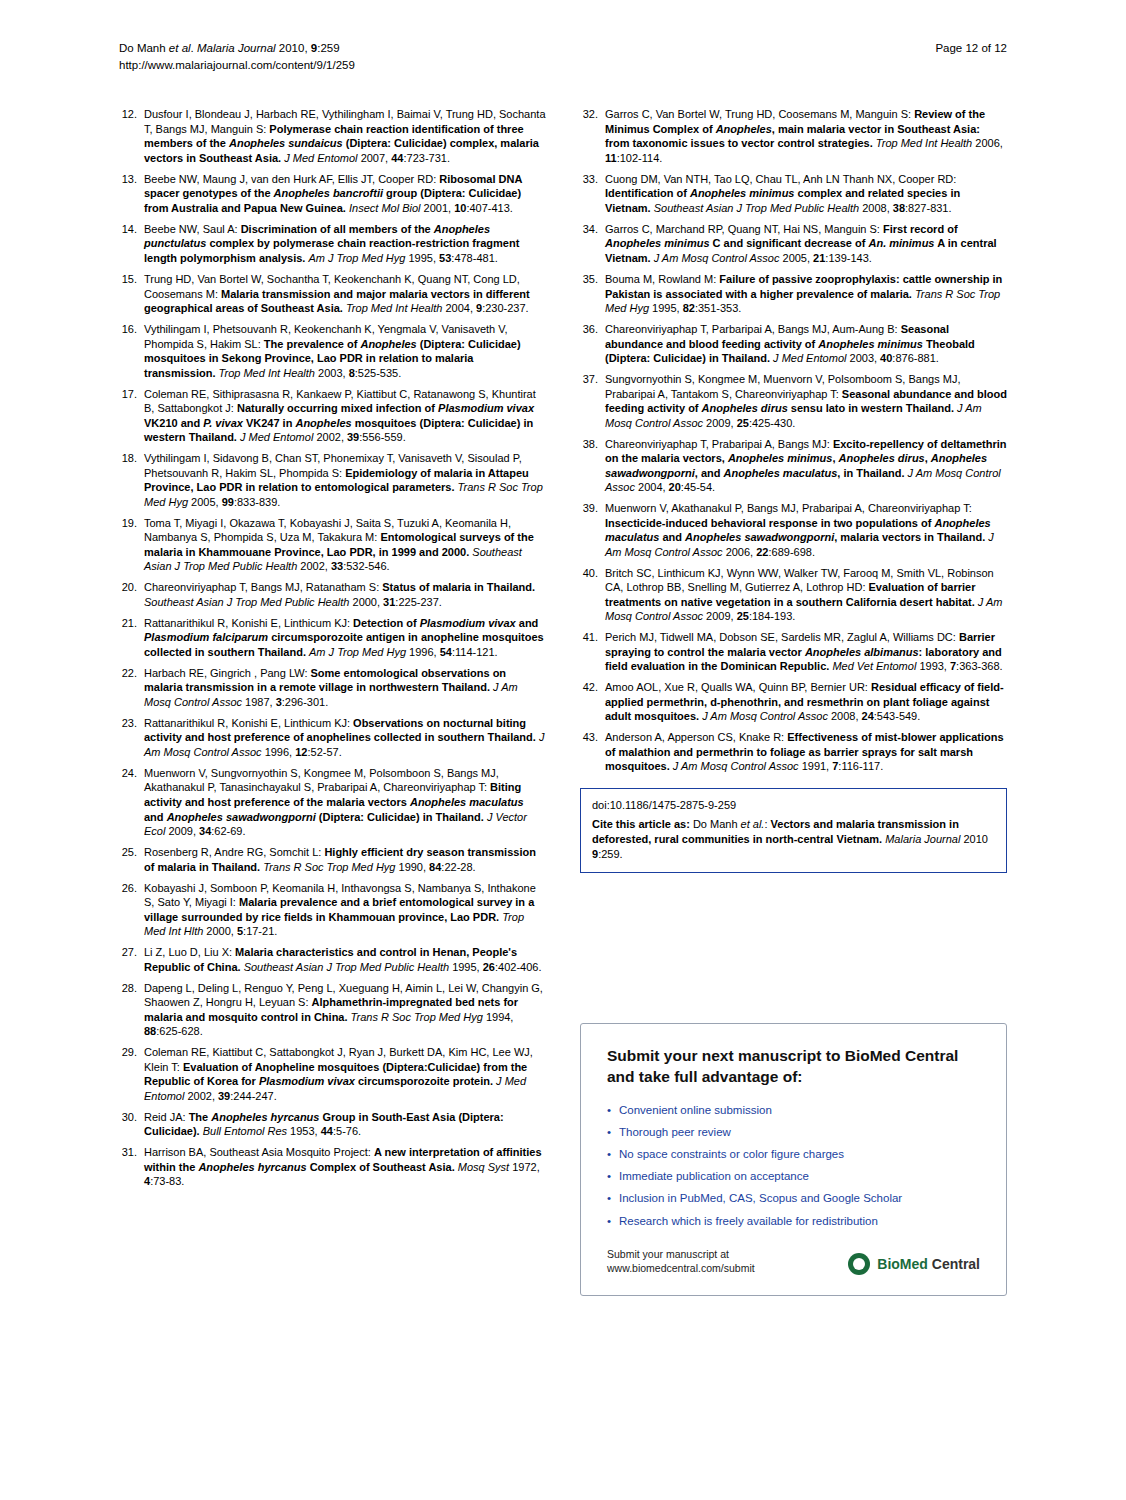Do Manh et al. Malaria Journal 2010, 9:259
http://www.malariajournal.com/content/9/1/259
Page 12 of 12
12. Dusfour I, Blondeau J, Harbach RE, Vythilingham I, Baimai V, Trung HD, Sochanta T, Bangs MJ, Manguin S: Polymerase chain reaction identification of three members of the Anopheles sundaicus (Diptera: Culicidae) complex, malaria vectors in Southeast Asia. J Med Entomol 2007, 44:723-731.
13. Beebe NW, Maung J, van den Hurk AF, Ellis JT, Cooper RD: Ribosomal DNA spacer genotypes of the Anopheles bancroftii group (Diptera: Culicidae) from Australia and Papua New Guinea. Insect Mol Biol 2001, 10:407-413.
14. Beebe NW, Saul A: Discrimination of all members of the Anopheles punctulatus complex by polymerase chain reaction-restriction fragment length polymorphism analysis. Am J Trop Med Hyg 1995, 53:478-481.
15. Trung HD, Van Bortel W, Sochantha T, Keokenchanh K, Quang NT, Cong LD, Coosemans M: Malaria transmission and major malaria vectors in different geographical areas of Southeast Asia. Trop Med Int Health 2004, 9:230-237.
16. Vythilingam I, Phetsouvanh R, Keokenchanh K, Yengmala V, Vanisaveth V, Phompida S, Hakim SL: The prevalence of Anopheles (Diptera: Culicidae) mosquitoes in Sekong Province, Lao PDR in relation to malaria transmission. Trop Med Int Health 2003, 8:525-535.
17. Coleman RE, Sithiprasasna R, Kankaew P, Kiattibut C, Ratanawong S, Khuntirat B, Sattabongkot J: Naturally occurring mixed infection of Plasmodium vivax VK210 and P. vivax VK247 in Anopheles mosquitoes (Diptera: Culicidae) in western Thailand. J Med Entomol 2002, 39:556-559.
18. Vythilingam I, Sidavong B, Chan ST, Phonemixay T, Vanisaveth V, Sisoulad P, Phetsouvanh R, Hakim SL, Phompida S: Epidemiology of malaria in Attapeu Province, Lao PDR in relation to entomological parameters. Trans R Soc Trop Med Hyg 2005, 99:833-839.
19. Toma T, Miyagi I, Okazawa T, Kobayashi J, Saita S, Tuzuki A, Keomanila H, Nambanya S, Phompida S, Uza M, Takakura M: Entomological surveys of the malaria in Khammouane Province, Lao PDR, in 1999 and 2000. Southeast Asian J Trop Med Public Health 2002, 33:532-546.
20. Chareonviriyaphap T, Bangs MJ, Ratanatham S: Status of malaria in Thailand. Southeast Asian J Trop Med Public Health 2000, 31:225-237.
21. Rattanarithikul R, Konishi E, Linthicum KJ: Detection of Plasmodium vivax and Plasmodium falciparum circumsporozoite antigen in anopheline mosquitoes collected in southern Thailand. Am J Trop Med Hyg 1996, 54:114-121.
22. Harbach RE, Gingrich , Pang LW: Some entomological observations on malaria transmission in a remote village in northwestern Thailand. J Am Mosq Control Assoc 1987, 3:296-301.
23. Rattanarithikul R, Konishi E, Linthicum KJ: Observations on nocturnal biting activity and host preference of anophelines collected in southern Thailand. J Am Mosq Control Assoc 1996, 12:52-57.
24. Muenworn V, Sungvornyothin S, Kongmee M, Polsomboon S, Bangs MJ, Akathanakul P, Tanasinchayakul S, Prabaripai A, Chareonviriyaphap T: Biting activity and host preference of the malaria vectors Anopheles maculatus and Anopheles sawadwongporni (Diptera: Culicidae) in Thailand. J Vector Ecol 2009, 34:62-69.
25. Rosenberg R, Andre RG, Somchit L: Highly efficient dry season transmission of malaria in Thailand. Trans R Soc Trop Med Hyg 1990, 84:22-28.
26. Kobayashi J, Somboon P, Keomanila H, Inthavongsa S, Nambanya S, Inthakone S, Sato Y, Miyagi I: Malaria prevalence and a brief entomological survey in a village surrounded by rice fields in Khammouan province, Lao PDR. Trop Med Int Hlth 2000, 5:17-21.
27. Li Z, Luo D, Liu X: Malaria characteristics and control in Henan, People's Republic of China. Southeast Asian J Trop Med Public Health 1995, 26:402-406.
28. Dapeng L, Deling L, Renguo Y, Peng L, Xueguang H, Aimin L, Lei W, Changyin G, Shaowen Z, Hongru H, Leyuan S: Alphamethrin-impregnated bed nets for malaria and mosquito control in China. Trans R Soc Trop Med Hyg 1994, 88:625-628.
29. Coleman RE, Kiattibut C, Sattabongkot J, Ryan J, Burkett DA, Kim HC, Lee WJ, Klein T: Evaluation of Anopheline mosquitoes (Diptera:Culicidae) from the Republic of Korea for Plasmodium vivax circumsporozoite protein. J Med Entomol 2002, 39:244-247.
30. Reid JA: The Anopheles hyrcanus Group in South-East Asia (Diptera: Culicidae). Bull Entomol Res 1953, 44:5-76.
31. Harrison BA, Southeast Asia Mosquito Project: A new interpretation of affinities within the Anopheles hyrcanus Complex of Southeast Asia. Mosq Syst 1972, 4:73-83.
32. Garros C, Van Bortel W, Trung HD, Coosemans M, Manguin S: Review of the Minimus Complex of Anopheles, main malaria vector in Southeast Asia: from taxonomic issues to vector control strategies. Trop Med Int Health 2006, 11:102-114.
33. Cuong DM, Van NTH, Tao LQ, Chau TL, Anh LN Thanh NX, Cooper RD: Identification of Anopheles minimus complex and related species in Vietnam. Southeast Asian J Trop Med Public Health 2008, 38:827-831.
34. Garros C, Marchand RP, Quang NT, Hai NS, Manguin S: First record of Anopheles minimus C and significant decrease of An. minimus A in central Vietnam. J Am Mosq Control Assoc 2005, 21:139-143.
35. Bouma M, Rowland M: Failure of passive zooprophylaxis: cattle ownership in Pakistan is associated with a higher prevalence of malaria. Trans R Soc Trop Med Hyg 1995, 82:351-353.
36. Chareonviriyaphap T, Parbaripai A, Bangs MJ, Aum-Aung B: Seasonal abundance and blood feeding activity of Anopheles minimus Theobald (Diptera: Culicidae) in Thailand. J Med Entomol 2003, 40:876-881.
37. Sungvornyothin S, Kongmee M, Muenvorn V, Polsomboom S, Bangs MJ, Prabaripai A, Tantakom S, Chareonviriyaphap T: Seasonal abundance and blood feeding activity of Anopheles dirus sensu lato in western Thailand. J Am Mosq Control Assoc 2009, 25:425-430.
38. Chareonviriyaphap T, Prabaripai A, Bangs MJ: Excito-repellency of deltamethrin on the malaria vectors, Anopheles minimus, Anopheles dirus, Anopheles sawadwongporni, and Anopheles maculatus, in Thailand. J Am Mosq Control Assoc 2004, 20:45-54.
39. Muenworn V, Akathanakul P, Bangs MJ, Prabaripai A, Chareonviriyaphap T: Insecticide-induced behavioral response in two populations of Anopheles maculatus and Anopheles sawadwongporni, malaria vectors in Thailand. J Am Mosq Control Assoc 2006, 22:689-698.
40. Britch SC, Linthicum KJ, Wynn WW, Walker TW, Farooq M, Smith VL, Robinson CA, Lothrop BB, Snelling M, Gutierrez A, Lothrop HD: Evaluation of barrier treatments on native vegetation in a southern California desert habitat. J Am Mosq Control Assoc 2009, 25:184-193.
41. Perich MJ, Tidwell MA, Dobson SE, Sardelis MR, Zaglul A, Williams DC: Barrier spraying to control the malaria vector Anopheles albimanus: laboratory and field evaluation in the Dominican Republic. Med Vet Entomol 1993, 7:363-368.
42. Amoo AOL, Xue R, Qualls WA, Quinn BP, Bernier UR: Residual efficacy of field-applied permethrin, d-phenothrin, and resmethrin on plant foliage against adult mosquitoes. J Am Mosq Control Assoc 2008, 24:543-549.
43. Anderson A, Apperson CS, Knake R: Effectiveness of mist-blower applications of malathion and permethrin to foliage as barrier sprays for salt marsh mosquitoes. J Am Mosq Control Assoc 1991, 7:116-117.
doi:10.1186/1475-2875-9-259
Cite this article as: Do Manh et al.: Vectors and malaria transmission in deforested, rural communities in north-central Vietnam. Malaria Journal 2010 9:259.
Submit your next manuscript to BioMed Central
and take full advantage of:
Convenient online submission
Thorough peer review
No space constraints or color figure charges
Immediate publication on acceptance
Inclusion in PubMed, CAS, Scopus and Google Scholar
Research which is freely available for redistribution
Submit your manuscript at
www.biomedcentral.com/submit
BioMed Central